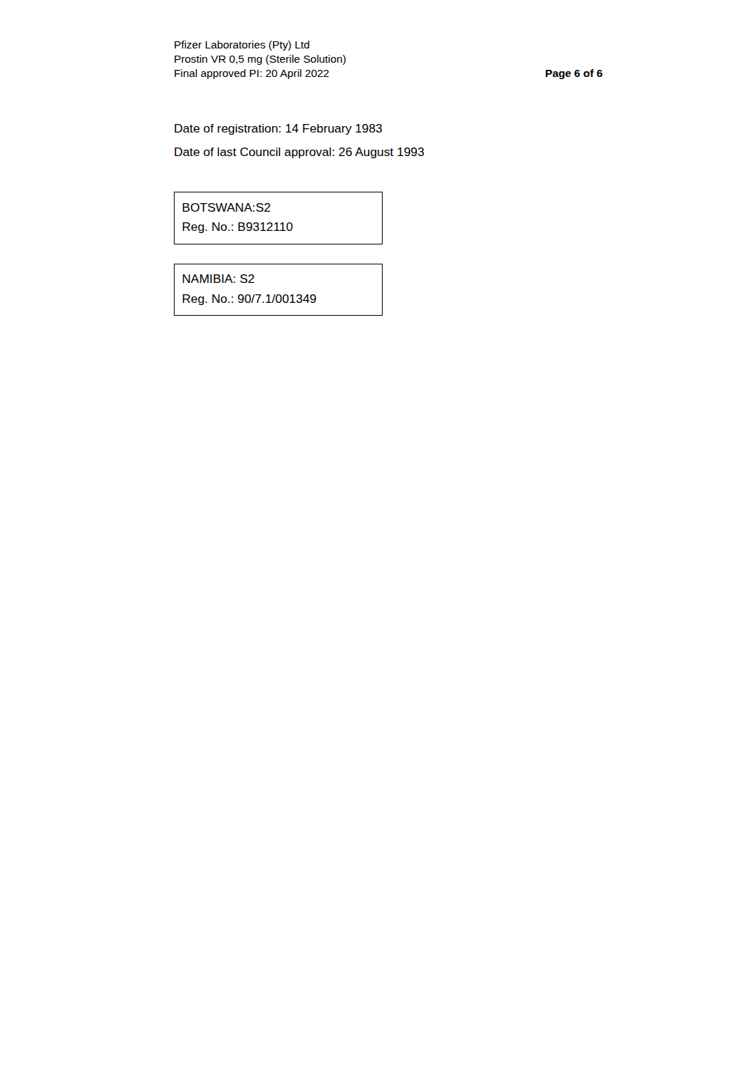Pfizer Laboratories (Pty) Ltd Prostin VR 0,5 mg (Sterile Solution) Final approved PI: 20 April 2022
Page 6 of 6
Date of registration: 14 February 1983
Date of last Council approval: 26 August 1993
BOTSWANA:S2
Reg. No.: B9312110
NAMIBIA: S2
Reg. No.: 90/7.1/001349